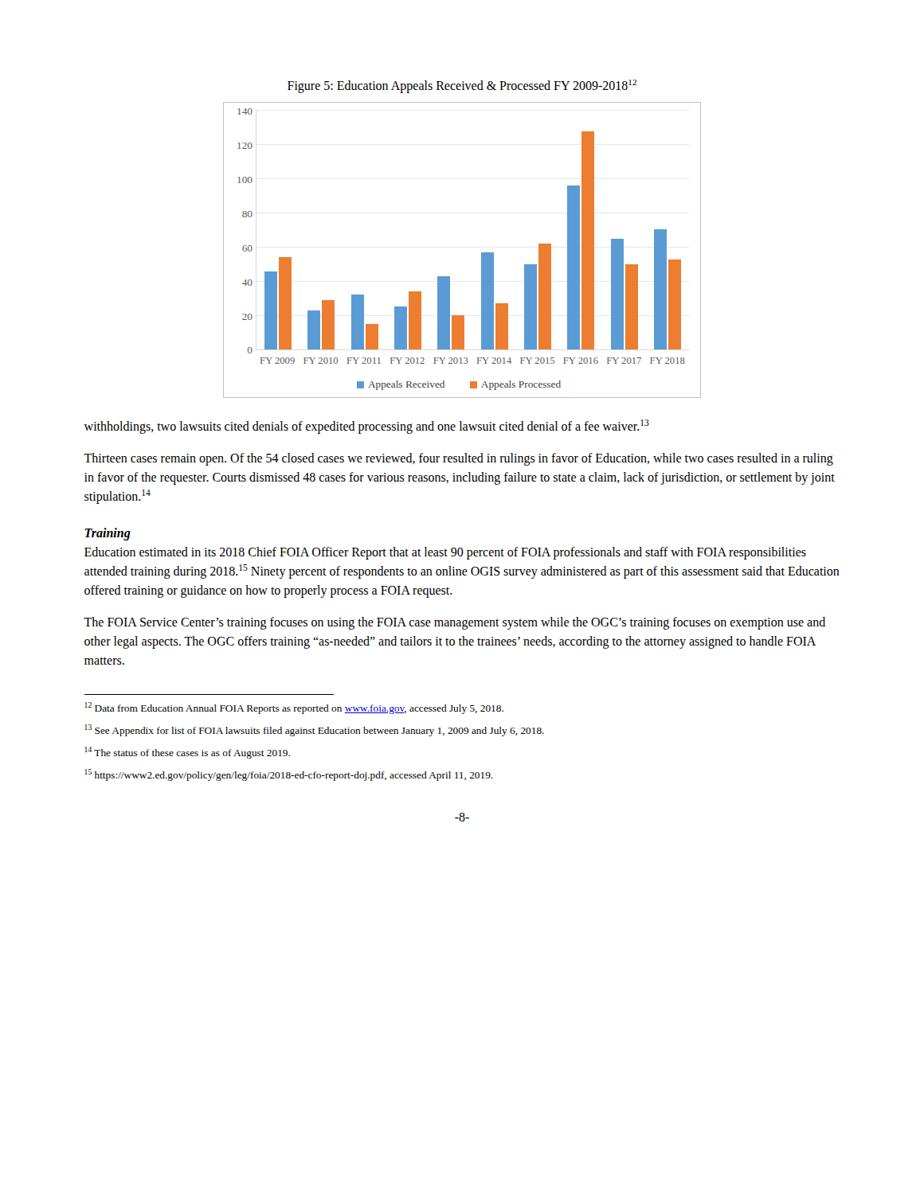Figure 5: Education Appeals Received & Processed FY 2009-201812
| 140 120 100 80 60 40 20 0 | |
FY 2009 FY 2010 FY 2011 FY 2012 FY 2013 FY 2014 FY 2015 FY 2016 FY 2017 FY 2018
Appeals Received Appeals Processed
withholdings, two lawsuits cited denials of expedited processing and one lawsuit cited denial of a fee waiver.13
Thirteen cases remain open. Of the 54 closed cases we reviewed, four resulted in rulings in favor of Education, while two cases resulted in a ruling in favor of the requester. Courts dismissed 48 cases for various reasons, including failure to state a claim, lack of jurisdiction, or settlement by joint stipulation.14
Training
Education estimated in its 2018 Chief FOIA Officer Report that at least 90 percent of FOIA professionals and staff with FOIA responsibilities attended training during 2018.15 Ninety percent of respondents to an online OGIS survey administered as part of this assessment said that Education offered training or guidance on how to properly process a FOIA request.
The FOIA Service Center’s training focuses on using the FOIA case management system while the OGC’s training focuses on exemption use and other legal aspects. The OGC offers training “as-needed” and tailors it to the trainees’ needs, according to the attorney assigned to handle FOIA matters.
12 Data from Education Annual FOIA Reports as reported on www.foia.gov, accessed July 5, 2018.
13 See Appendix for list of FOIA lawsuits filed against Education between January 1, 2009 and July 6, 2018.
14 The status of these cases is as of August 2019.
15 https://www2.ed.gov/policy/gen/leg/foia/2018-ed-cfo-report-doj.pdf, accessed April 11, 2019.
-8-